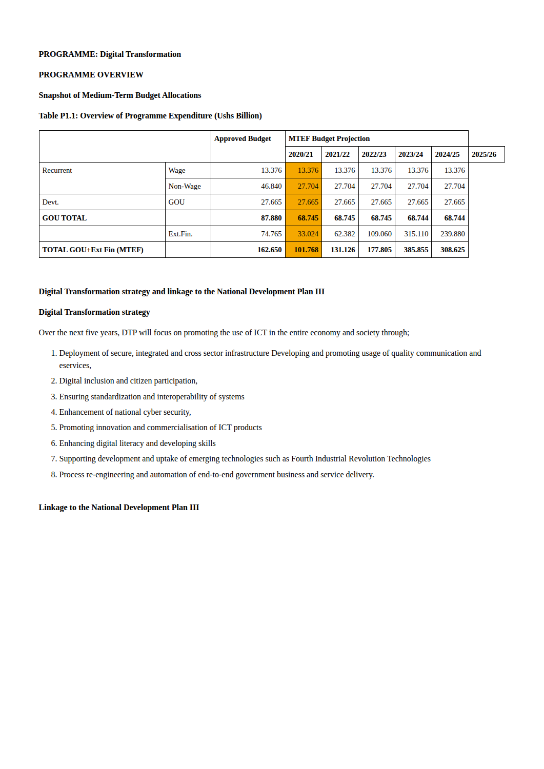PROGRAMME: Digital Transformation
PROGRAMME OVERVIEW
Snapshot of Medium-Term Budget Allocations
Table P1.1: Overview of Programme Expenditure (Ushs Billion)
| | Approved Budget | MTEF Budget Projection |
| --- | --- | --- |
| 2020/21 | 2021/22 | 2022/23 | 2023/24 | 2024/25 | 2025/26 |
| Recurrent | Wage | 13.376 | 13.376 | 13.376 | 13.376 | 13.376 | 13.376 |
| Non-Wage | 46.840 | 27.704 | 27.704 | 27.704 | 27.704 | 27.704 |
| Devt. | GOU | 27.665 | 27.665 | 27.665 | 27.665 | 27.665 | 27.665 |
| GOU TOTAL | | 87.880 | 68.745 | 68.745 | 68.745 | 68.744 | 68.744 |
| | Ext.Fin. | 74.765 | 33.024 | 62.382 | 109.060 | 315.110 | 239.880 |
| TOTAL GOU+Ext Fin (MTEF) | | 162.650 | 101.768 | 131.126 | 177.805 | 385.855 | 308.625 |
Digital Transformation strategy and linkage to the National Development Plan III
Digital Transformation strategy
Over the next five years, DTP will focus on promoting the use of ICT in the entire economy and society through;
Deployment of secure, integrated and cross sector infrastructure Developing and promoting usage of quality communication and eservices,
Digital inclusion and citizen participation,
Ensuring standardization and interoperability of systems
Enhancement of national cyber security,
Promoting innovation and commercialisation of ICT products
Enhancing digital literacy and developing skills
Supporting development and uptake of emerging technologies such as Fourth Industrial Revolution Technologies
Process re-engineering and automation of end-to-end government business and service delivery.
Linkage to the National Development Plan III